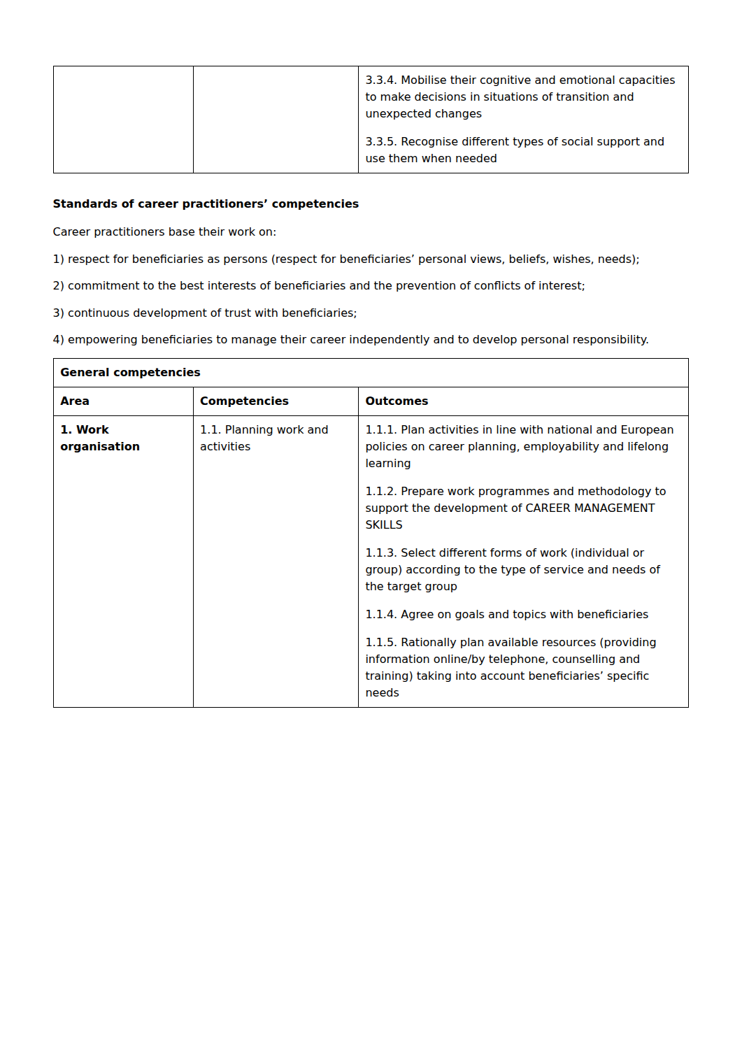| | | 3.3.4. Mobilise their cognitive and emotional capacities to make decisions in situations of transition and unexpected changes 3.3.5. Recognise different types of social support and use them when needed |
Standards of career practitioners’ competencies
Career practitioners base their work on:
1) respect for beneficiaries as persons (respect for beneficiaries’ personal views, beliefs, wishes, needs);
2) commitment to the best interests of beneficiaries and the prevention of conflicts of interest;
3) continuous development of trust with beneficiaries;
4) empowering beneficiaries to manage their career independently and to develop personal responsibility.
| General competencies |
| Area | Competencies | Outcomes |
| 1. Work organisation | 1.1. Planning work and activities | 1.1.1. Plan activities in line with national and European policies on career planning, employability and lifelong learning 1.1.2. Prepare work programmes and methodology to support the development of CAREER MANAGEMENT SKILLS 1.1.3. Select different forms of work (individual or group) according to the type of service and needs of the target group 1.1.4. Agree on goals and topics with beneficiaries 1.1.5. Rationally plan available resources (providing information online/by telephone, counselling and training) taking into account beneficiaries’ specific needs |